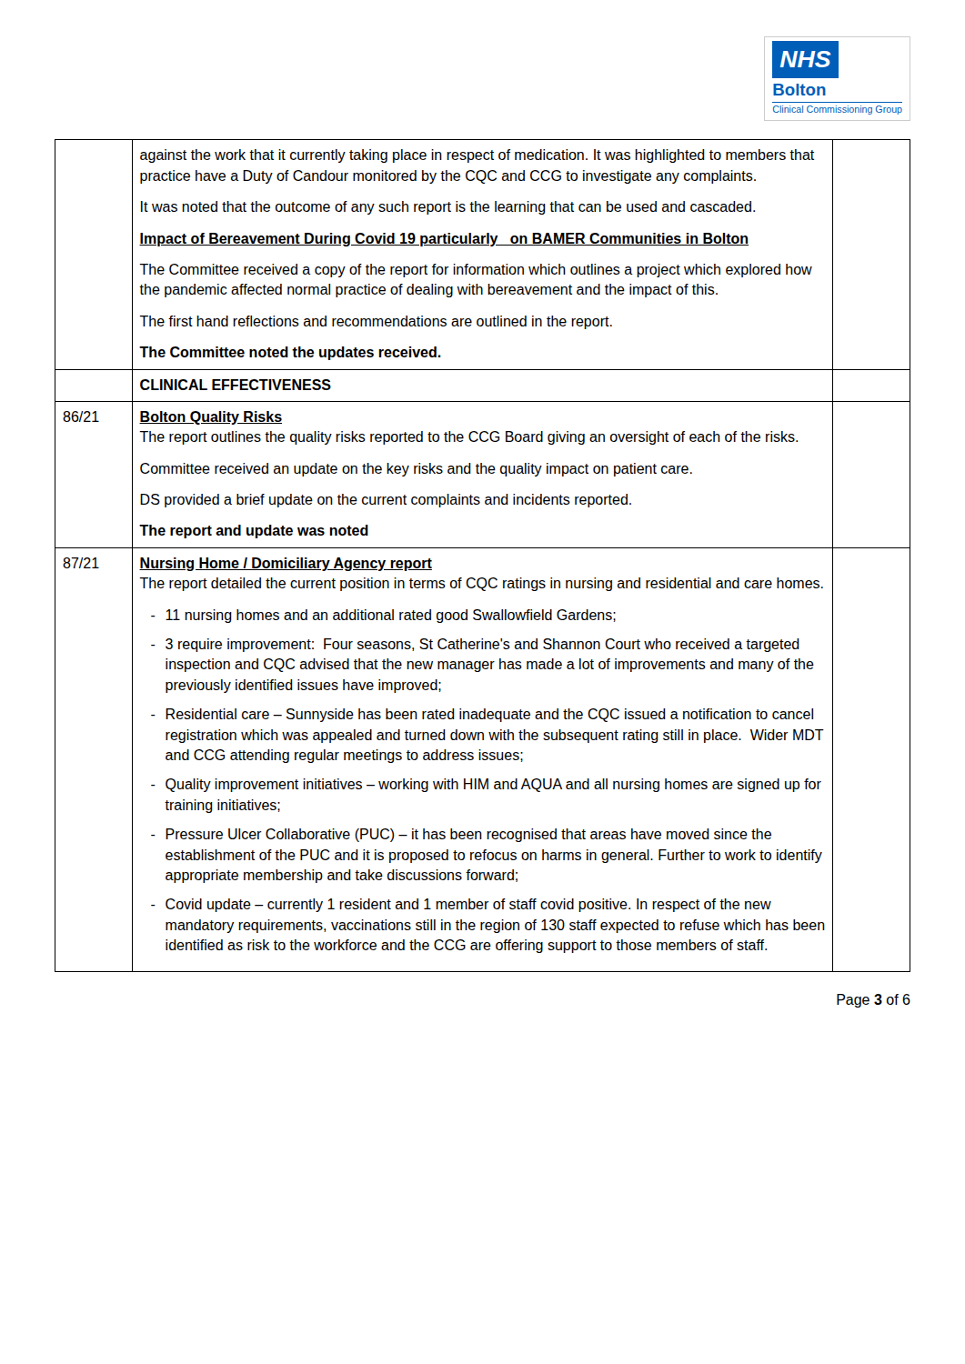NHS Bolton Clinical Commissioning Group
| | against the work that it currently taking place in respect of medication. It was highlighted to members that practice have a Duty of Candour monitored by the CQC and CCG to investigate any complaints. It was noted that the outcome of any such report is the learning that can be used and cascaded. Impact of Bereavement During Covid 19 particularly on BAMER Communities in Bolton The Committee received a copy of the report for information which outlines a project which explored how the pandemic affected normal practice of dealing with bereavement and the impact of this. The first hand reflections and recommendations are outlined in the report. The Committee noted the updates received. | |
| | CLINICAL EFFECTIVENESS | |
| 86/21 | Bolton Quality Risks The report outlines the quality risks reported to the CCG Board giving an oversight of each of the risks. Committee received an update on the key risks and the quality impact on patient care. DS provided a brief update on the current complaints and incidents reported. The report and update was noted | |
| 87/21 | Nursing Home / Domiciliary Agency report The report detailed the current position in terms of CQC ratings in nursing and residential and care homes. 11 nursing homes and an additional rated good Swallowfield Gardens; 3 require improvement: Four seasons, St Catherine's and Shannon Court who received a targeted inspection and CQC advised that the new manager has made a lot of improvements and many of the previously identified issues have improved; Residential care – Sunnyside has been rated inadequate and the CQC issued a notification to cancel registration which was appealed and turned down with the subsequent rating still in place. Wider MDT and CCG attending regular meetings to address issues; Quality improvement initiatives – working with HIM and AQUA and all nursing homes are signed up for training initiatives; Pressure Ulcer Collaborative (PUC) – it has been recognised that areas have moved since the establishment of the PUC and it is proposed to refocus on harms in general. Further to work to identify appropriate membership and take discussions forward; Covid update – currently 1 resident and 1 member of staff covid positive. In respect of the new mandatory requirements, vaccinations still in the region of 130 staff expected to refuse which has been identified as risk to the workforce and the CCG are offering support to those members of staff. | |
Page 3 of 6